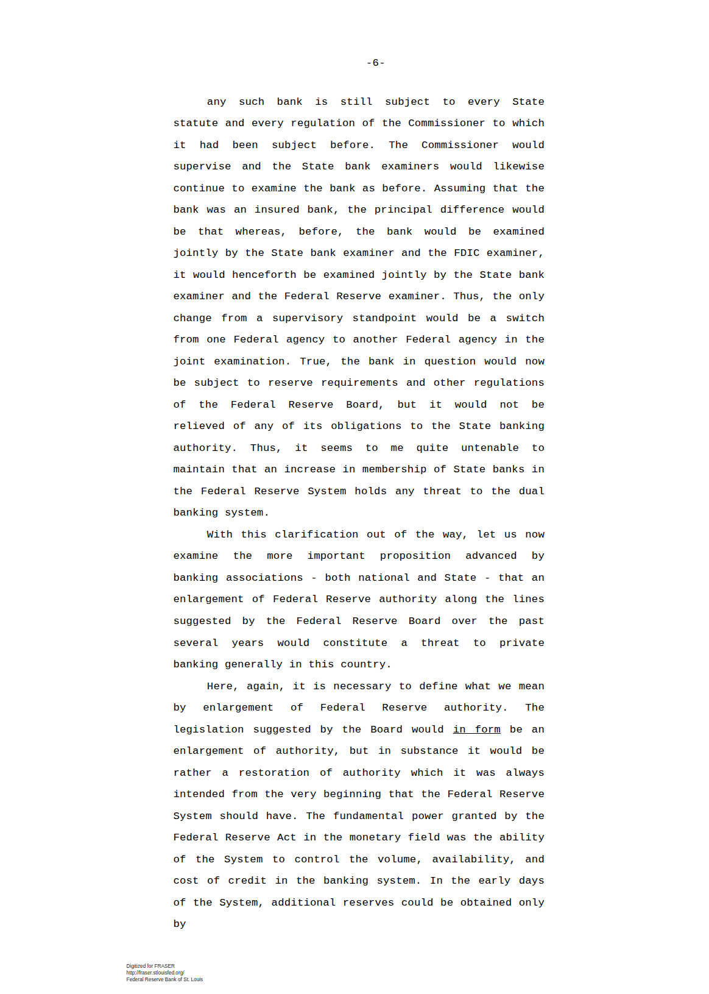-6-
any such bank is still subject to every State statute and every regulation of the Commissioner to which it had been subject before. The Commissioner would supervise and the State bank examiners would likewise continue to examine the bank as before. Assuming that the bank was an insured bank, the principal difference would be that whereas, before, the bank would be examined jointly by the State bank examiner and the FDIC examiner, it would henceforth be examined jointly by the State bank examiner and the Federal Reserve examiner. Thus, the only change from a supervisory standpoint would be a switch from one Federal agency to another Federal agency in the joint examination. True, the bank in question would now be subject to reserve requirements and other regulations of the Federal Reserve Board, but it would not be relieved of any of its obligations to the State banking authority. Thus, it seems to me quite untenable to maintain that an increase in membership of State banks in the Federal Reserve System holds any threat to the dual banking system.
With this clarification out of the way, let us now examine the more important proposition advanced by banking associations - both national and State - that an enlargement of Federal Reserve authority along the lines suggested by the Federal Reserve Board over the past several years would constitute a threat to private banking generally in this country.
Here, again, it is necessary to define what we mean by enlargement of Federal Reserve authority. The legislation suggested by the Board would in form be an enlargement of authority, but in substance it would be rather a restoration of authority which it was always intended from the very beginning that the Federal Reserve System should have. The fundamental power granted by the Federal Reserve Act in the monetary field was the ability of the System to control the volume, availability, and cost of credit in the banking system. In the early days of the System, additional reserves could be obtained only by
Digitized for FRASER
http://fraser.stlouisfed.org/
Federal Reserve Bank of St. Louis